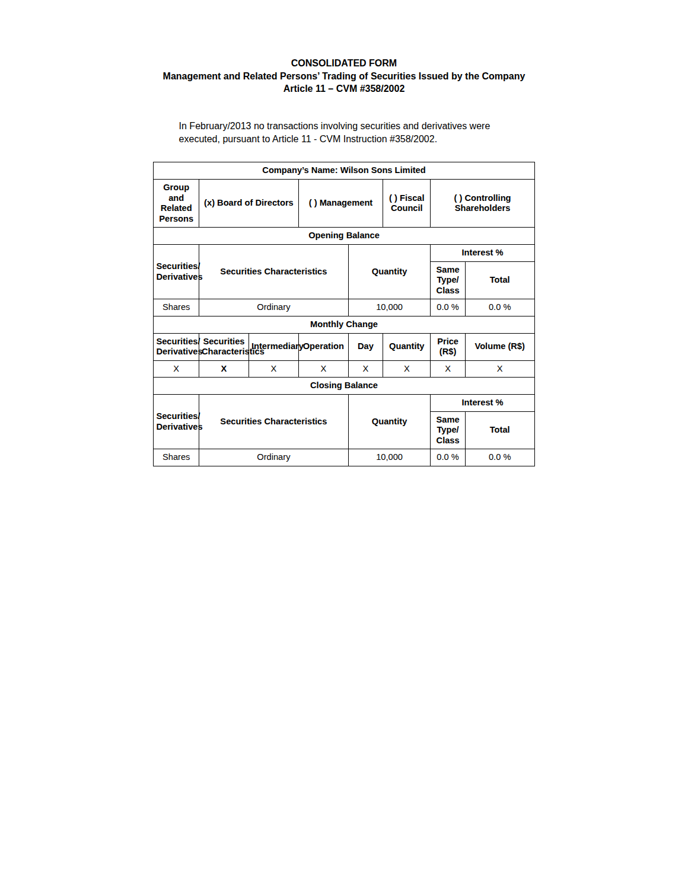CONSOLIDATED FORM Management and Related Persons’ Trading of Securities Issued by the Company Article 11 – CVM #358/2002
In February/2013 no transactions involving securities and derivatives were executed, pursuant to Article 11 - CVM Instruction #358/2002.
| Company’s Name: Wilson Sons Limited |
| Group and Related Persons | (x) Board of Directors | ( ) Management | ( ) Fiscal Council | ( ) Controlling Shareholders |
| Opening Balance |
| Securities/ Derivatives | Securities Characteristics | Quantity | Interest % |
| Same Type/ Class | Total |
| Shares | Ordinary | 10,000 | 0.0 % | 0.0 % |
| Monthly Change |
| Securities/ Derivatives | Securities Characteristics | Intermediary | Operation | Day | Quantity | Price (R$) | Volume (R$) |
| X | X | X | X | X | X | X | X |
| Closing Balance |
| Securities/ Derivatives | Securities Characteristics | Quantity | Interest % |
| Same Type/ Class | Total |
| Shares | Ordinary | 10,000 | 0.0 % | 0.0 % |